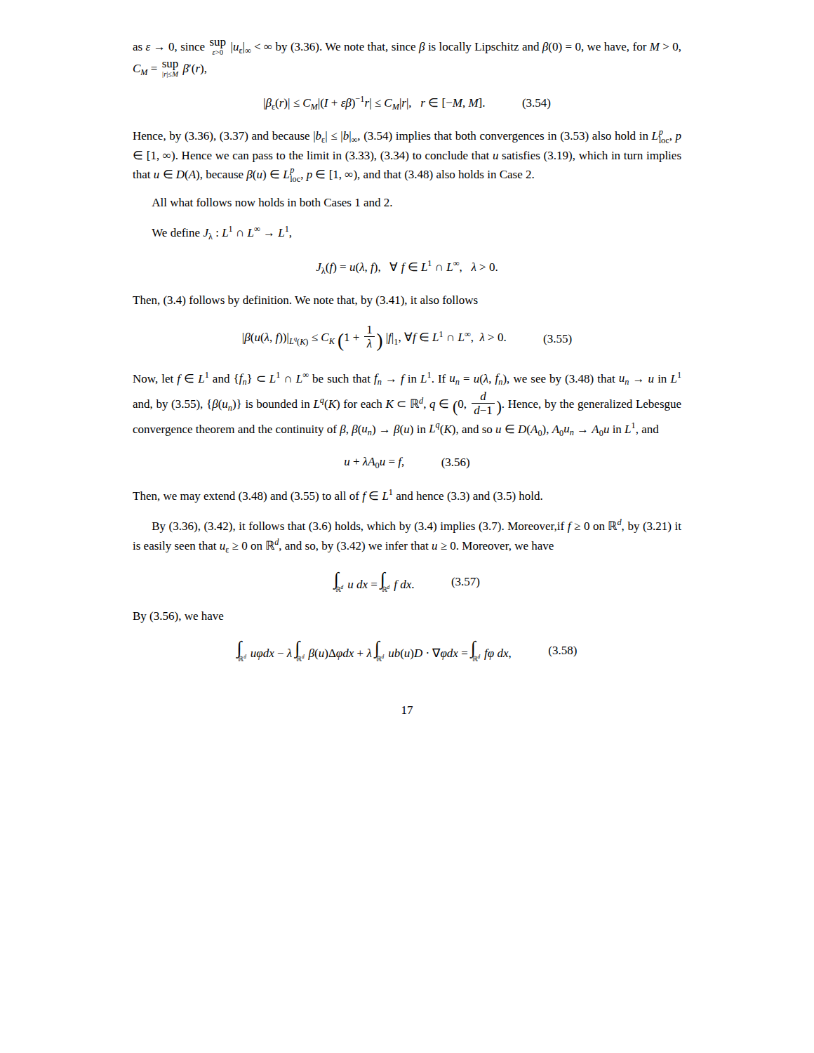as ε → 0, since sup ε>0 |uε|∞ < ∞ by (3.36). We note that, since β is locally Lipschitz and β(0) = 0, we have, for M > 0, CM = sup|r|≤M β′(r),
|βε(r)| ≤ CM|(I + εβ)−1 r| ≤ CM|r|, r ∈ [−M, M].
(3.54)
Hence, by (3.36), (3.37) and because |bε| ≤ |b|∞, (3.54) implies that both convergences in (3.53) also hold in Lploc, p ∈ [1, ∞). Hence we can pass to the limit in (3.33), (3.34) to conclude that u satisfies (3.19), which in turn implies that u ∈ D(A), because β(u) ∈ Lploc, p ∈ [1, ∞), and that (3.48) also holds in Case 2.
All what follows now holds in both Cases 1 and 2.
We define Jλ : L 1 ∩ L∞ → L 1,
Jλ(f) = u(λ, f), ∀ f ∈ L 1 ∩ L∞, λ > 0.
Then, (3.4) follows by definition. We note that, by (3.41), it also follows
|β(u(λ, f))|Lq(K) ≤ CK (1 + 1 λ) |f|1, ∀f ∈ L 1 ∩ L∞, λ > 0.
(3.55)
Now, let f ∈ L 1 and {fn} ⊂ L 1 ∩ L∞ be such that fn → f in L 1. If un = u(λ, fn), we see by (3.48) that un → u in L 1 and, by (3.55), {β(un)} is bounded in Lq(K) for each K ⊂ ℝd, q ∈ (0, dd−1). Hence, by the generalized Lebesgue convergence theorem and the continuity of β, β(un) → β(u) in Lq(K), and so u ∈ D(A 0), A 0 un → A 0 u in L 1, and
u + λA 0 u = f,
(3.56)
Then, we may extend (3.48) and (3.55) to all of f ∈ L 1 and hence (3.3) and (3.5) hold.
By (3.36), (3.42), it follows that (3.6) holds, which by (3.4) implies (3.7). Moreover,if f ≥ 0 on ℝd, by (3.21) it is easily seen that uε ≥ 0 on ℝd, and so, by (3.42) we infer that u ≥ 0. Moreover, we have
∫ℝd u dx = ∫ℝd f dx.
(3.57)
By (3.56), we have
∫ℝd uφdx − λ ∫ℝd β(u)Δφdx + λ ∫ℝd ub(u)D · ∇φdx = ∫ℝd fφ dx,
(3.58)
17